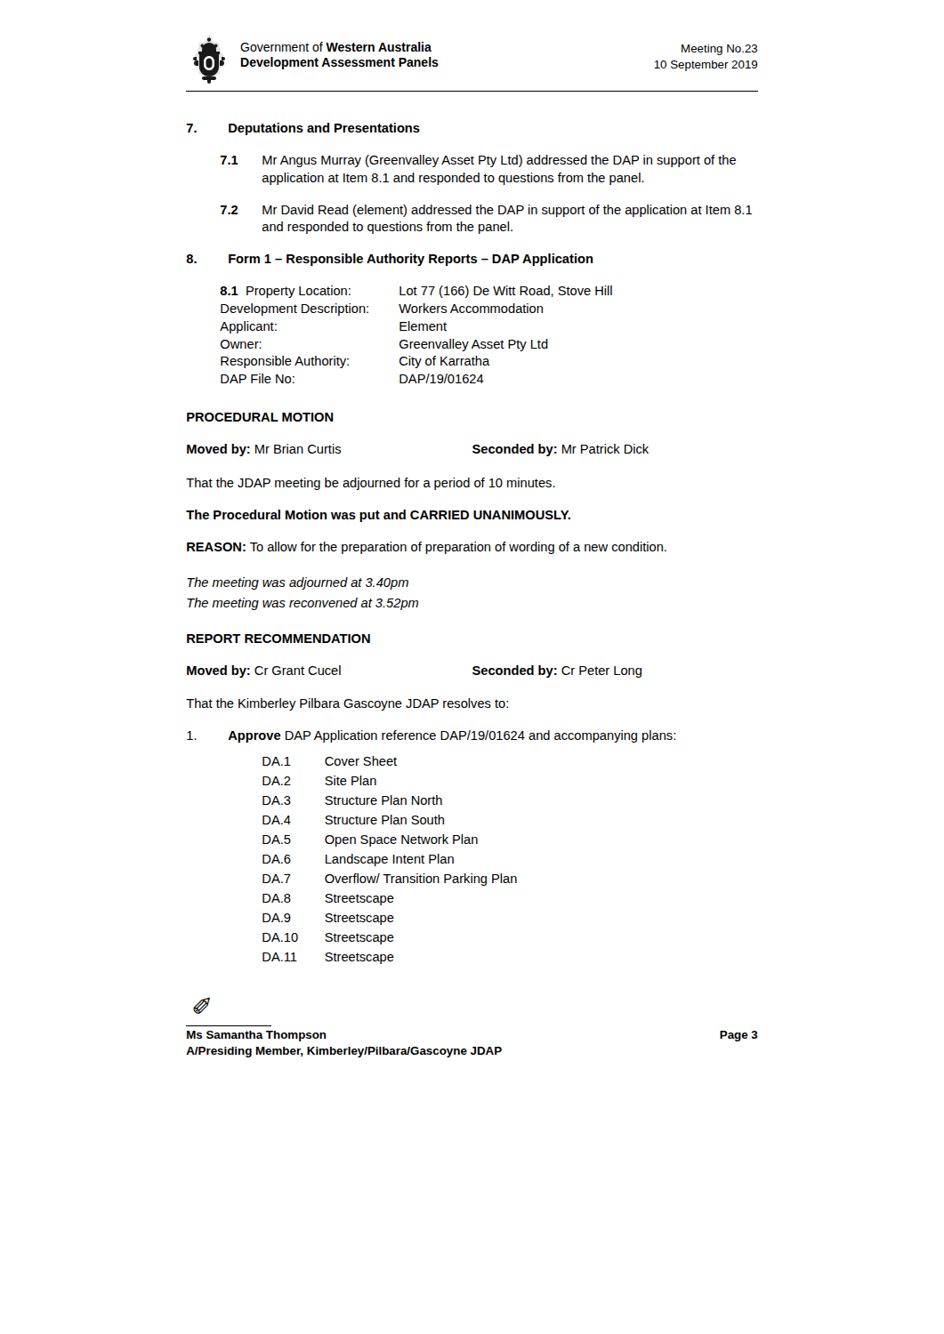Government of Western Australia
Development Assessment Panels
Meeting No.23
10 September 2019
7.
Deputations and Presentations
7.1
Mr Angus Murray (Greenvalley Asset Pty Ltd) addressed the DAP in support of the application at Item 8.1 and responded to questions from the panel.
7.2
Mr David Read (element) addressed the DAP in support of the application at Item 8.1 and responded to questions from the panel.
8.
Form 1 – Responsible Authority Reports – DAP Application
| 8.1 Property Location: | Lot 77 (166) De Witt Road, Stove Hill |
| Development Description: | Workers Accommodation |
| Applicant: | Element |
| Owner: | Greenvalley Asset Pty Ltd |
| Responsible Authority: | City of Karratha |
| DAP File No: | DAP/19/01624 |
PROCEDURAL MOTION
Moved by: Mr Brian Curtis
Seconded by: Mr Patrick Dick
That the JDAP meeting be adjourned for a period of 10 minutes.
The Procedural Motion was put and CARRIED UNANIMOUSLY.
REASON: To allow for the preparation of preparation of wording of a new condition.
The meeting was adjourned at 3.40pm
The meeting was reconvened at 3.52pm
REPORT RECOMMENDATION
Moved by: Cr Grant Cucel
Seconded by: Cr Peter Long
That the Kimberley Pilbara Gascoyne JDAP resolves to:
1.
Approve DAP Application reference DAP/19/01624 and accompanying plans:
DA.1 Cover Sheet
DA.2 Site Plan
DA.3 Structure Plan North
DA.4 Structure Plan South
DA.5 Open Space Network Plan
DA.6 Landscape Intent Plan
DA.7 Overflow/ Transition Parking Plan
DA.8 Streetscape
DA.9 Streetscape
DA.10 Streetscape
DA.11 Streetscape
✐
Ms Samantha Thompson
A/Presiding Member, Kimberley/Pilbara/Gascoyne JDAP
Page 3